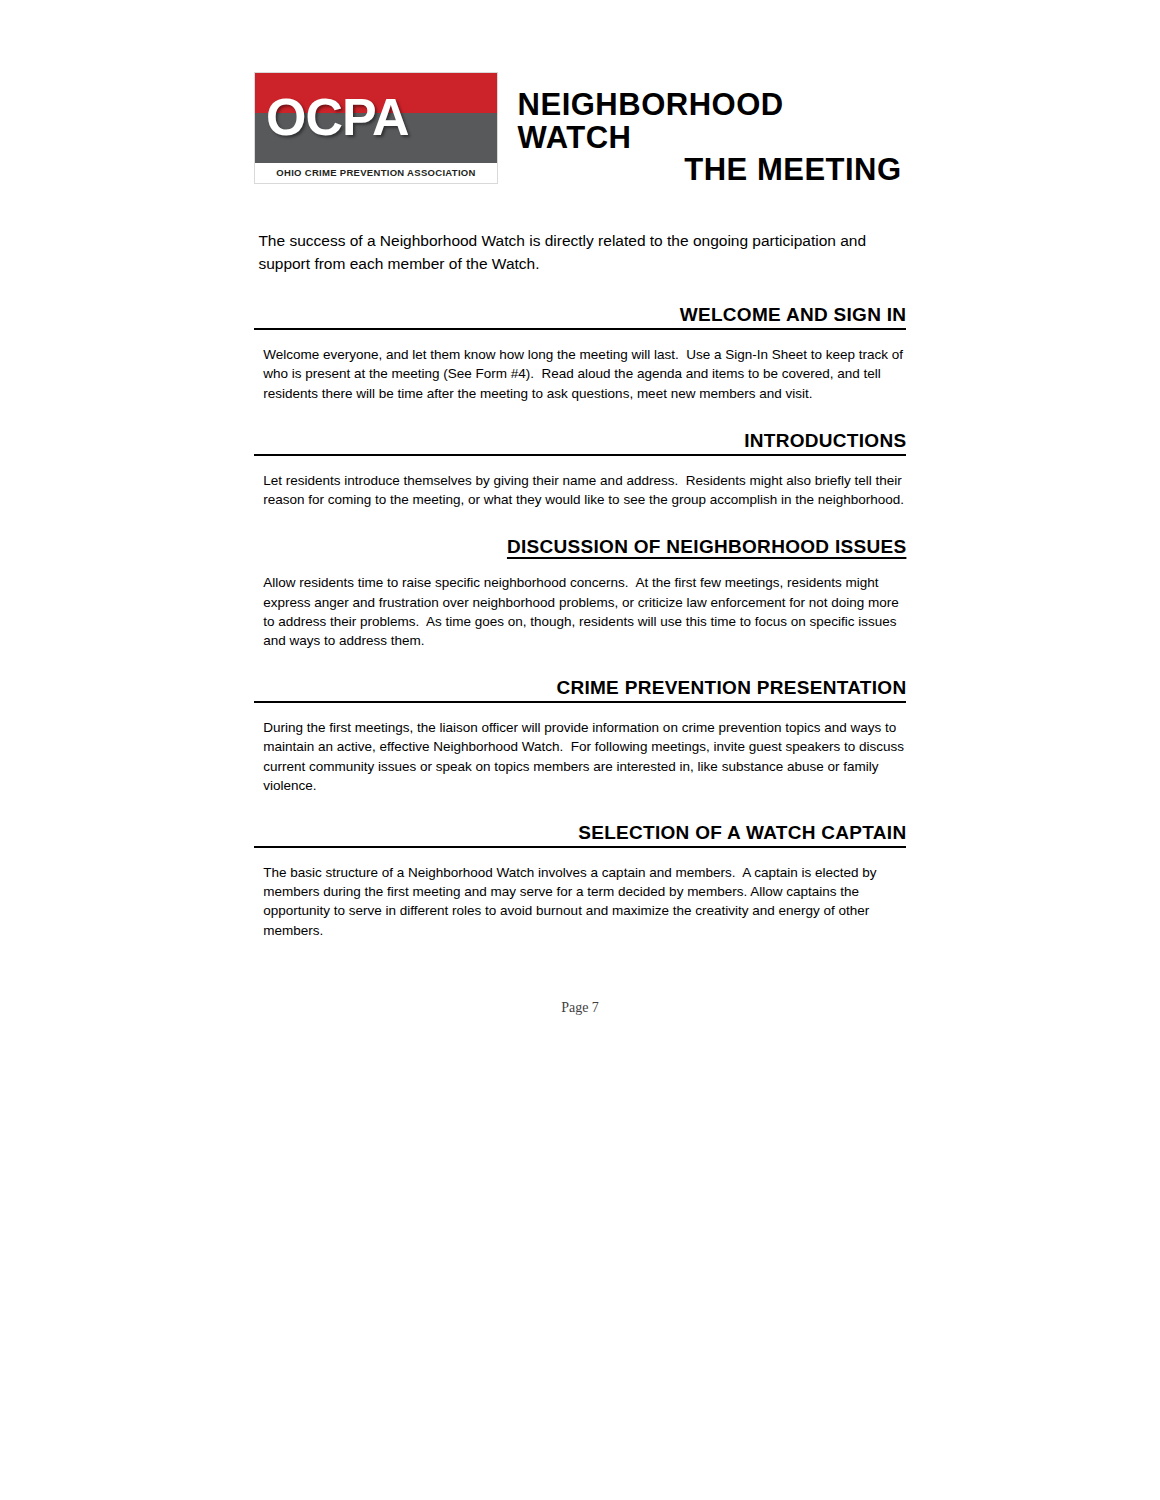OCPA
OHIO CRIME PREVENTION ASSOCIATION
NEIGHBORHOOD WATCH
THE MEETING
The success of a Neighborhood Watch is directly related to the ongoing participation and support from each member of the Watch.
WELCOME AND SIGN IN
Welcome everyone, and let them know how long the meeting will last. Use a Sign-In Sheet to keep track of who is present at the meeting (See Form #4). Read aloud the agenda and items to be covered, and tell residents there will be time after the meeting to ask questions, meet new members and visit.
INTRODUCTIONS
Let residents introduce themselves by giving their name and address. Residents might also briefly tell their reason for coming to the meeting, or what they would like to see the group accomplish in the neighborhood.
DISCUSSION OF NEIGHBORHOOD ISSUES
Allow residents time to raise specific neighborhood concerns. At the first few meetings, residents might express anger and frustration over neighborhood problems, or criticize law enforcement for not doing more to address their problems. As time goes on, though, residents will use this time to focus on specific issues and ways to address them.
CRIME PREVENTION PRESENTATION
During the first meetings, the liaison officer will provide information on crime prevention topics and ways to maintain an active, effective Neighborhood Watch. For following meetings, invite guest speakers to discuss current community issues or speak on topics members are interested in, like substance abuse or family violence.
SELECTION OF A WATCH CAPTAIN
The basic structure of a Neighborhood Watch involves a captain and members. A captain is elected by members during the first meeting and may serve for a term decided by members. Allow captains the opportunity to serve in different roles to avoid burnout and maximize the creativity and energy of other members.
Page 7